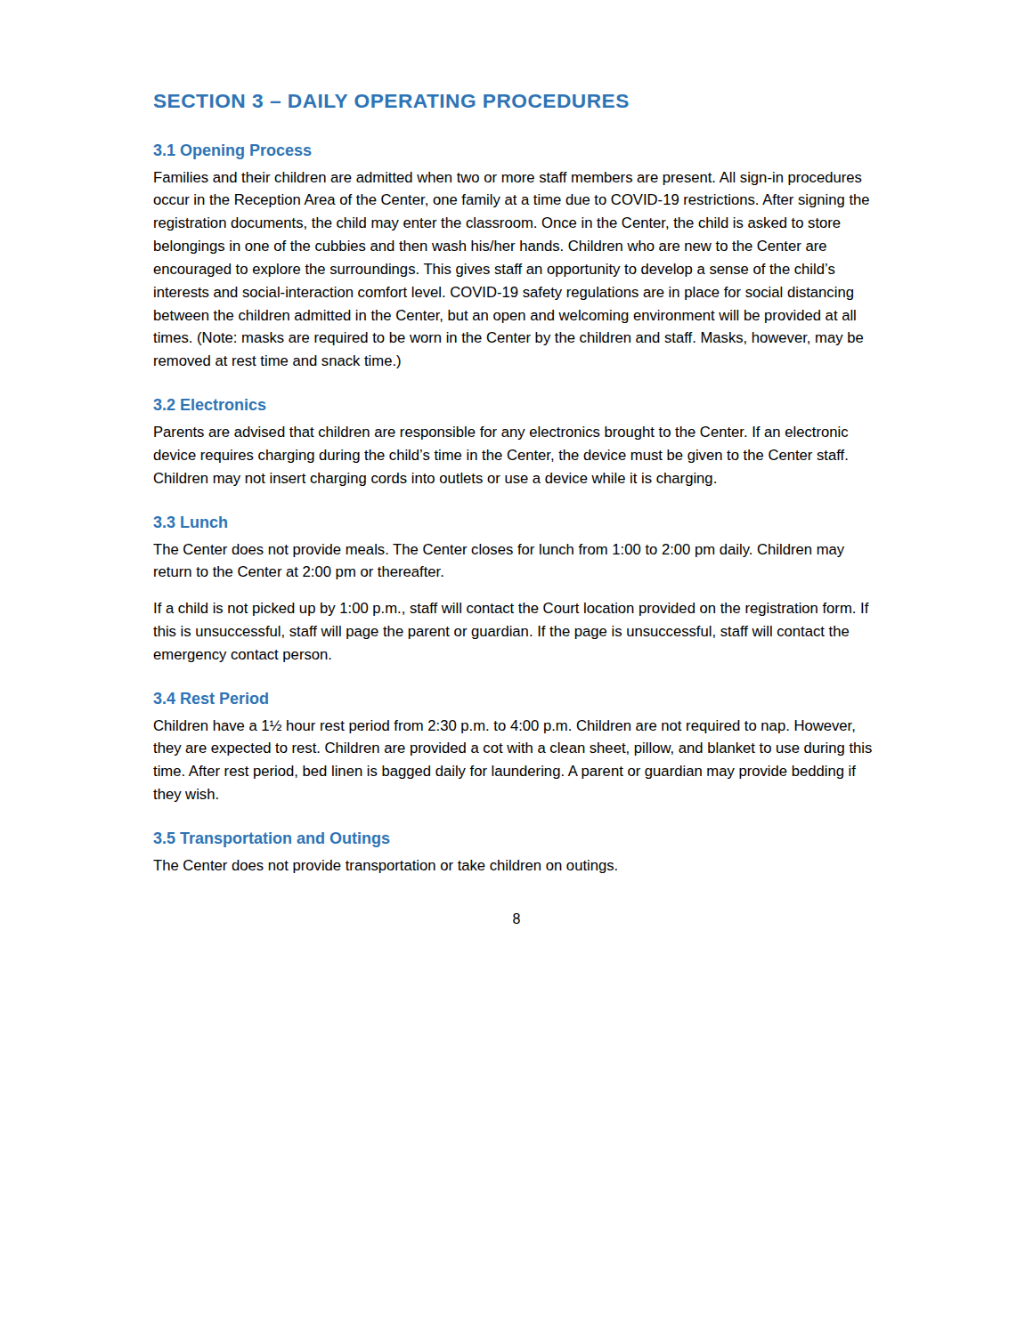SECTION 3 – DAILY OPERATING PROCEDURES
3.1 Opening Process
Families and their children are admitted when two or more staff members are present. All sign-in procedures occur in the Reception Area of the Center, one family at a time due to COVID-19 restrictions. After signing the registration documents, the child may enter the classroom. Once in the Center, the child is asked to store belongings in one of the cubbies and then wash his/her hands. Children who are new to the Center are encouraged to explore the surroundings. This gives staff an opportunity to develop a sense of the child’s interests and social-interaction comfort level. COVID-19 safety regulations are in place for social distancing between the children admitted in the Center, but an open and welcoming environment will be provided at all times. (Note: masks are required to be worn in the Center by the children and staff. Masks, however, may be removed at rest time and snack time.)
3.2 Electronics
Parents are advised that children are responsible for any electronics brought to the Center. If an electronic device requires charging during the child’s time in the Center, the device must be given to the Center staff. Children may not insert charging cords into outlets or use a device while it is charging.
3.3 Lunch
The Center does not provide meals. The Center closes for lunch from 1:00 to 2:00 pm daily. Children may return to the Center at 2:00 pm or thereafter.
If a child is not picked up by 1:00 p.m., staff will contact the Court location provided on the registration form. If this is unsuccessful, staff will page the parent or guardian. If the page is unsuccessful, staff will contact the emergency contact person.
3.4 Rest Period
Children have a 1½ hour rest period from 2:30 p.m. to 4:00 p.m. Children are not required to nap. However, they are expected to rest. Children are provided a cot with a clean sheet, pillow, and blanket to use during this time. After rest period, bed linen is bagged daily for laundering. A parent or guardian may provide bedding if they wish.
3.5 Transportation and Outings
The Center does not provide transportation or take children on outings.
8